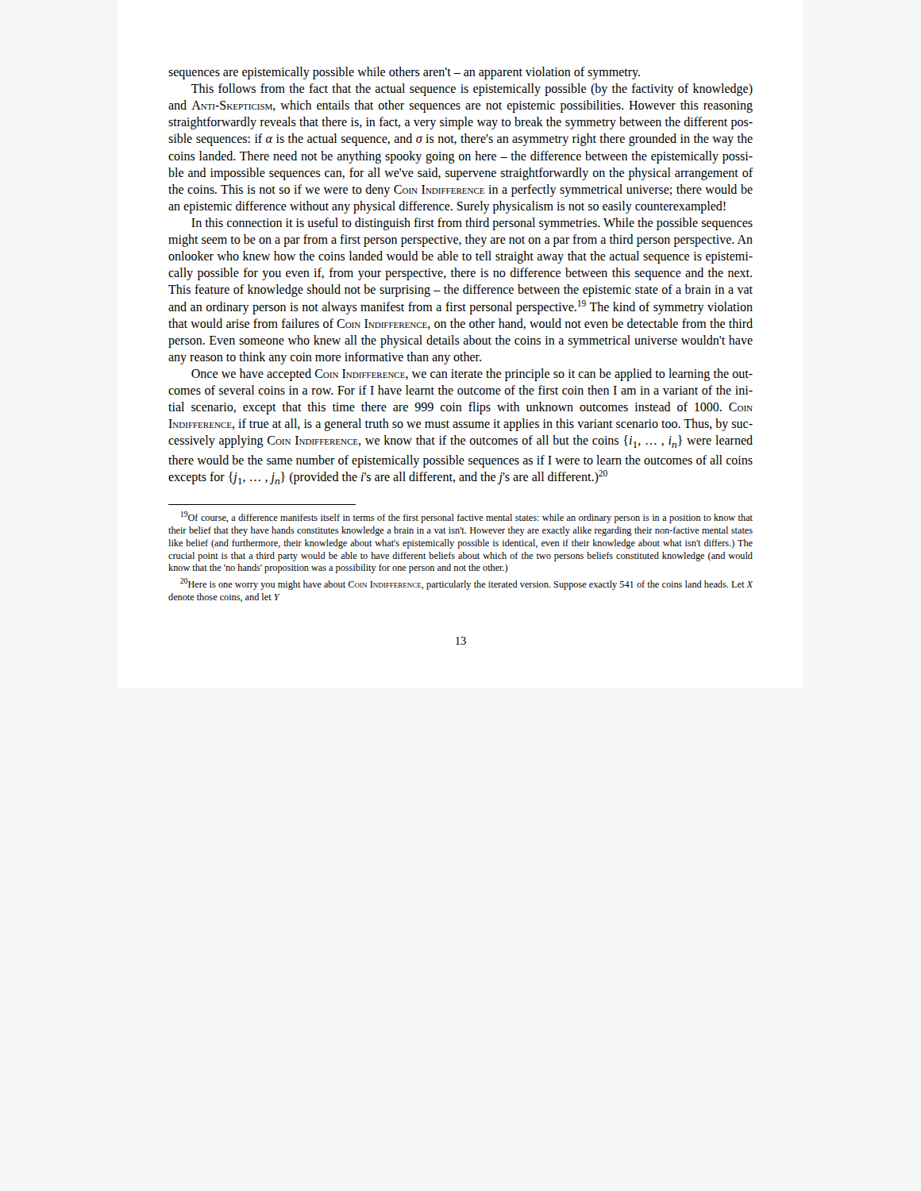sequences are epistemically possible while others aren't – an apparent violation of symmetry.
This follows from the fact that the actual sequence is epistemically possible (by the factivity of knowledge) and Anti-Skepticism, which entails that other sequences are not epistemic possibilities. However this reasoning straightforwardly reveals that there is, in fact, a very simple way to break the symmetry between the different possible sequences: if α is the actual sequence, and σ is not, there's an asymmetry right there grounded in the way the coins landed. There need not be anything spooky going on here – the difference between the epistemically possible and impossible sequences can, for all we've said, supervene straightforwardly on the physical arrangement of the coins. This is not so if we were to deny Coin Indifference in a perfectly symmetrical universe; there would be an epistemic difference without any physical difference. Surely physicalism is not so easily counterexampled!
In this connection it is useful to distinguish first from third personal symmetries. While the possible sequences might seem to be on a par from a first person perspective, they are not on a par from a third person perspective. An onlooker who knew how the coins landed would be able to tell straight away that the actual sequence is epistemically possible for you even if, from your perspective, there is no difference between this sequence and the next. This feature of knowledge should not be surprising – the difference between the epistemic state of a brain in a vat and an ordinary person is not always manifest from a first personal perspective.19 The kind of symmetry violation that would arise from failures of Coin Indifference, on the other hand, would not even be detectable from the third person. Even someone who knew all the physical details about the coins in a symmetrical universe wouldn't have any reason to think any coin more informative than any other.
Once we have accepted Coin Indifference, we can iterate the principle so it can be applied to learning the outcomes of several coins in a row. For if I have learnt the outcome of the first coin then I am in a variant of the initial scenario, except that this time there are 999 coin flips with unknown outcomes instead of 1000. Coin Indifference, if true at all, is a general truth so we must assume it applies in this variant scenario too. Thus, by successively applying Coin Indifference, we know that if the outcomes of all but the coins {i1, … , in} were learned there would be the same number of epistemically possible sequences as if I were to learn the outcomes of all coins excepts for {j1, … , jn} (provided the i's are all different, and the j's are all different.)20
19 Of course, a difference manifests itself in terms of the first personal factive mental states: while an ordinary person is in a position to know that their belief that they have hands constitutes knowledge a brain in a vat isn't. However they are exactly alike regarding their non-factive mental states like belief (and furthermore, their knowledge about what's epistemically possible is identical, even if their knowledge about what isn't differs.) The crucial point is that a third party would be able to have different beliefs about which of the two persons beliefs constituted knowledge (and would know that the 'no hands' proposition was a possibility for one person and not the other.)
20 Here is one worry you might have about Coin Indifference, particularly the iterated version. Suppose exactly 541 of the coins land heads. Let X denote those coins, and let Y
13